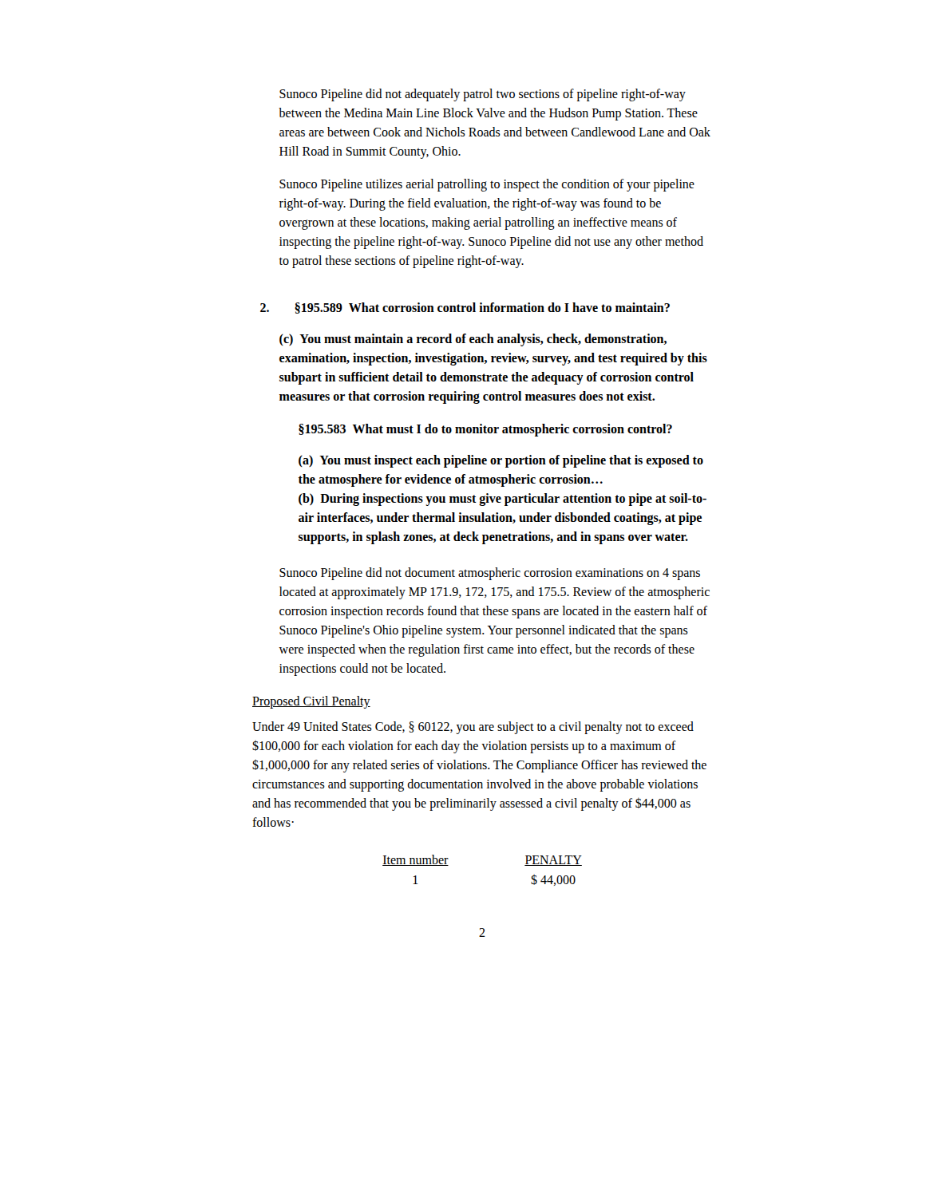Sunoco Pipeline did not adequately patrol two sections of pipeline right-of-way between the Medina Main Line Block Valve and the Hudson Pump Station. These areas are between Cook and Nichols Roads and between Candlewood Lane and Oak Hill Road in Summit County, Ohio.
Sunoco Pipeline utilizes aerial patrolling to inspect the condition of your pipeline right-of-way. During the field evaluation, the right-of-way was found to be overgrown at these locations, making aerial patrolling an ineffective means of inspecting the pipeline right-of-way. Sunoco Pipeline did not use any other method to patrol these sections of pipeline right-of-way.
2.
§195.589 What corrosion control information do I have to maintain?
(c) You must maintain a record of each analysis, check, demonstration, examination, inspection, investigation, review, survey, and test required by this subpart in sufficient detail to demonstrate the adequacy of corrosion control measures or that corrosion requiring control measures does not exist.
§195.583 What must I do to monitor atmospheric corrosion control?
(a) You must inspect each pipeline or portion of pipeline that is exposed to the atmosphere for evidence of atmospheric corrosion…
(b) During inspections you must give particular attention to pipe at soil-to-air interfaces, under thermal insulation, under disbonded coatings, at pipe supports, in splash zones, at deck penetrations, and in spans over water.
Sunoco Pipeline did not document atmospheric corrosion examinations on 4 spans located at approximately MP 171.9, 172, 175, and 175.5. Review of the atmospheric corrosion inspection records found that these spans are located in the eastern half of Sunoco Pipeline's Ohio pipeline system. Your personnel indicated that the spans were inspected when the regulation first came into effect, but the records of these inspections could not be located.
Proposed Civil Penalty
Under 49 United States Code, § 60122, you are subject to a civil penalty not to exceed $100,000 for each violation for each day the violation persists up to a maximum of $1,000,000 for any related series of violations. The Compliance Officer has reviewed the circumstances and supporting documentation involved in the above probable violations and has recommended that you be preliminarily assessed a civil penalty of $44,000 as follows·
| Item number | PENALTY |
| --- | --- |
| 1 | $ 44,000 |
2